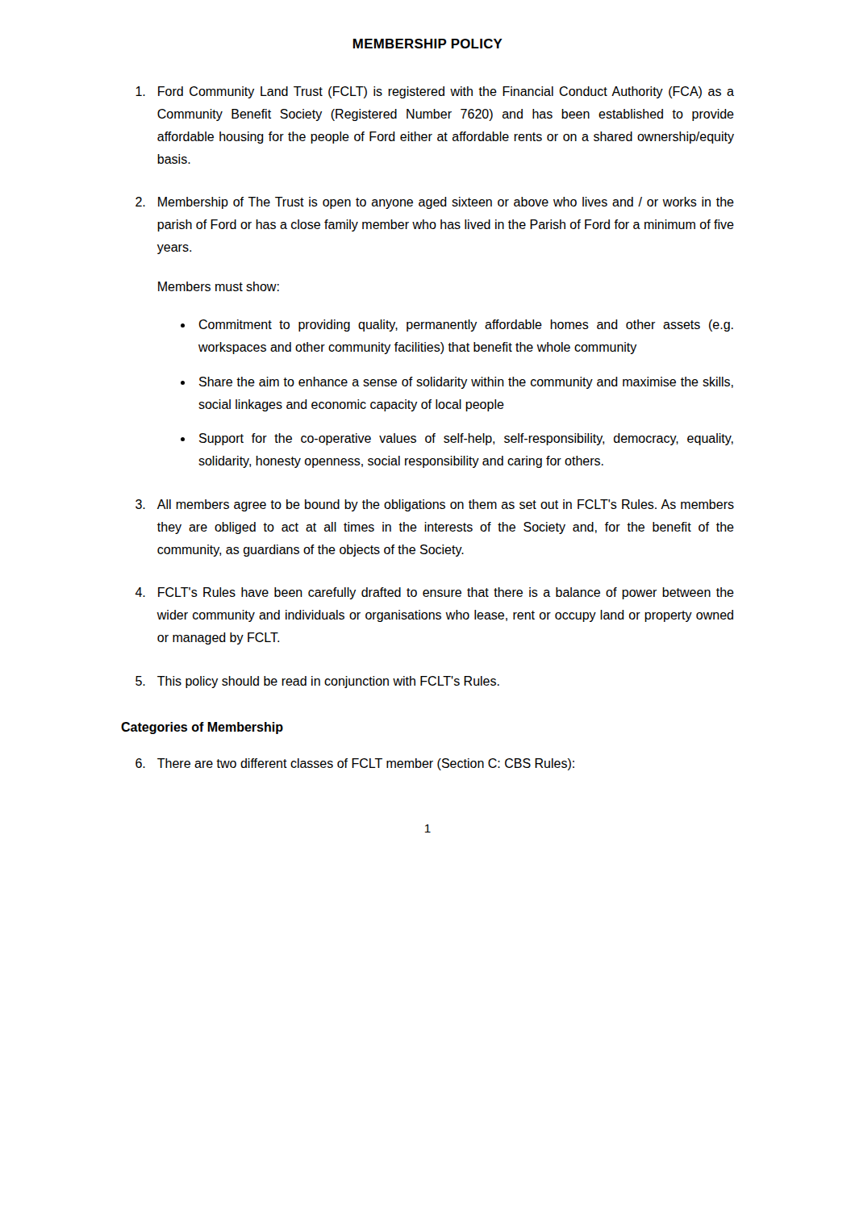MEMBERSHIP POLICY
Ford Community Land Trust (FCLT) is registered with the Financial Conduct Authority (FCA) as a Community Benefit Society (Registered Number 7620) and has been established to provide affordable housing for the people of Ford either at affordable rents or on a shared ownership/equity basis.
Membership of The Trust is open to anyone aged sixteen or above who lives and / or works in the parish of Ford or has a close family member who has lived in the Parish of Ford for a minimum of five years.
Members must show:
Commitment to providing quality, permanently affordable homes and other assets (e.g. workspaces and other community facilities) that benefit the whole community
Share the aim to enhance a sense of solidarity within the community and maximise the skills, social linkages and economic capacity of local people
Support for the co-operative values of self-help, self-responsibility, democracy, equality, solidarity, honesty openness, social responsibility and caring for others.
All members agree to be bound by the obligations on them as set out in FCLT's Rules. As members they are obliged to act at all times in the interests of the Society and, for the benefit of the community, as guardians of the objects of the Society.
FCLT's Rules have been carefully drafted to ensure that there is a balance of power between the wider community and individuals or organisations who lease, rent or occupy land or property owned or managed by FCLT.
This policy should be read in conjunction with FCLT's Rules.
Categories of Membership
There are two different classes of FCLT member (Section C: CBS Rules):
1